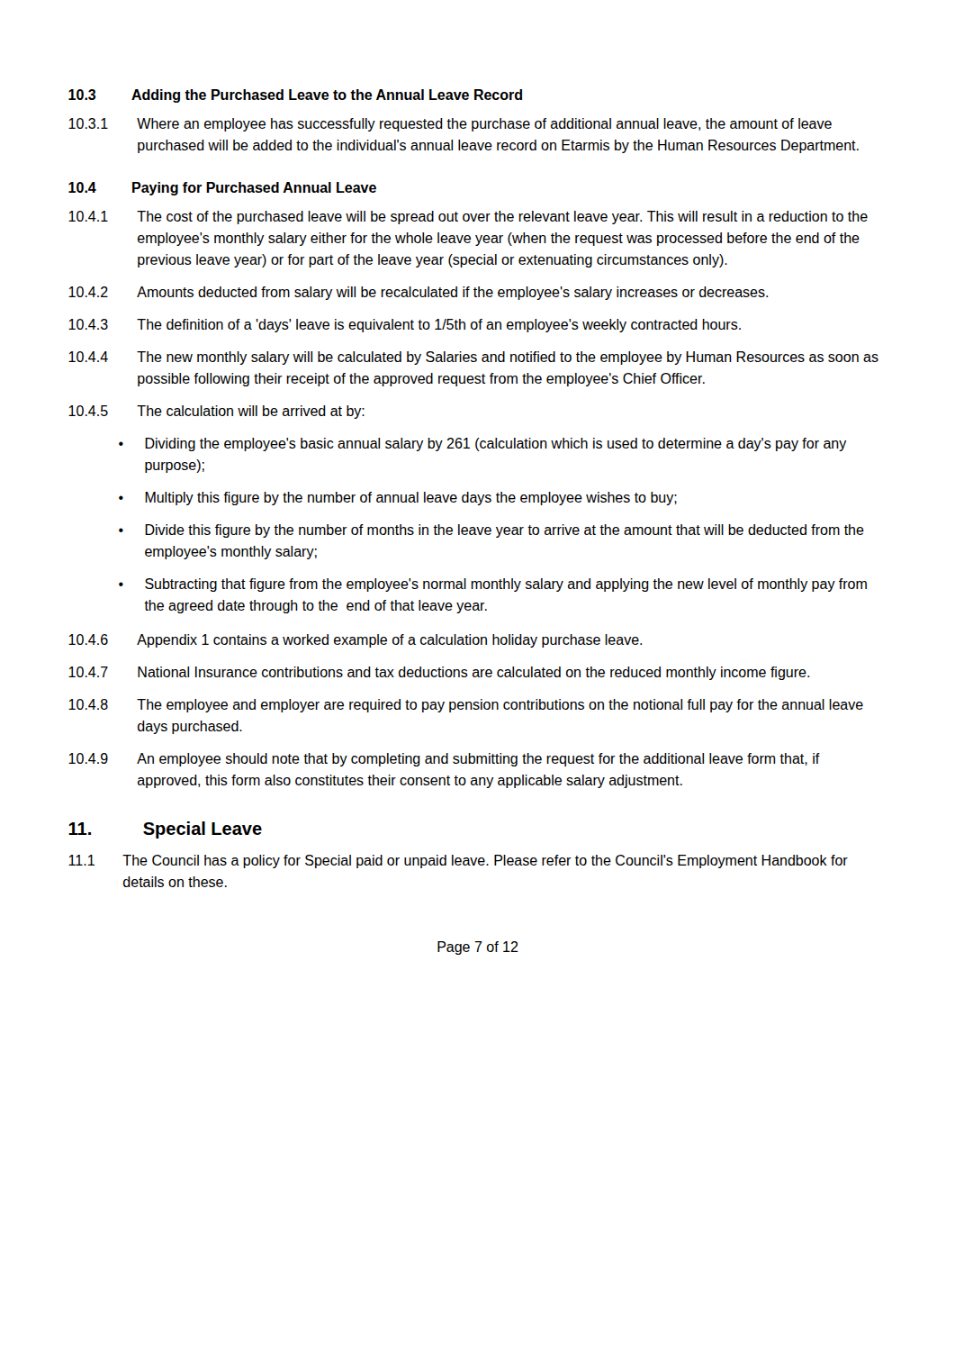10.3 Adding the Purchased Leave to the Annual Leave Record
10.3.1 Where an employee has successfully requested the purchase of additional annual leave, the amount of leave purchased will be added to the individual's annual leave record on Etarmis by the Human Resources Department.
10.4 Paying for Purchased Annual Leave
10.4.1 The cost of the purchased leave will be spread out over the relevant leave year. This will result in a reduction to the employee's monthly salary either for the whole leave year (when the request was processed before the end of the previous leave year) or for part of the leave year (special or extenuating circumstances only).
10.4.2 Amounts deducted from salary will be recalculated if the employee's salary increases or decreases.
10.4.3 The definition of a 'days' leave is equivalent to 1/5th of an employee's weekly contracted hours.
10.4.4 The new monthly salary will be calculated by Salaries and notified to the employee by Human Resources as soon as possible following their receipt of the approved request from the employee's Chief Officer.
10.4.5 The calculation will be arrived at by:
•Dividing the employee's basic annual salary by 261 (calculation which is used to determine a day's pay for any purpose);
•Multiply this figure by the number of annual leave days the employee wishes to buy;
•Divide this figure by the number of months in the leave year to arrive at the amount that will be deducted from the employee's monthly salary;
•Subtracting that figure from the employee's normal monthly salary and applying the new level of monthly pay from the agreed date through to the end of that leave year.
10.4.6 Appendix 1 contains a worked example of a calculation holiday purchase leave.
10.4.7 National Insurance contributions and tax deductions are calculated on the reduced monthly income figure.
10.4.8 The employee and employer are required to pay pension contributions on the notional full pay for the annual leave days purchased.
10.4.9 An employee should note that by completing and submitting the request for the additional leave form that, if approved, this form also constitutes their consent to any applicable salary adjustment.
11. Special Leave
11.1 The Council has a policy for Special paid or unpaid leave. Please refer to the Council's Employment Handbook for details on these.
Page 7 of 12